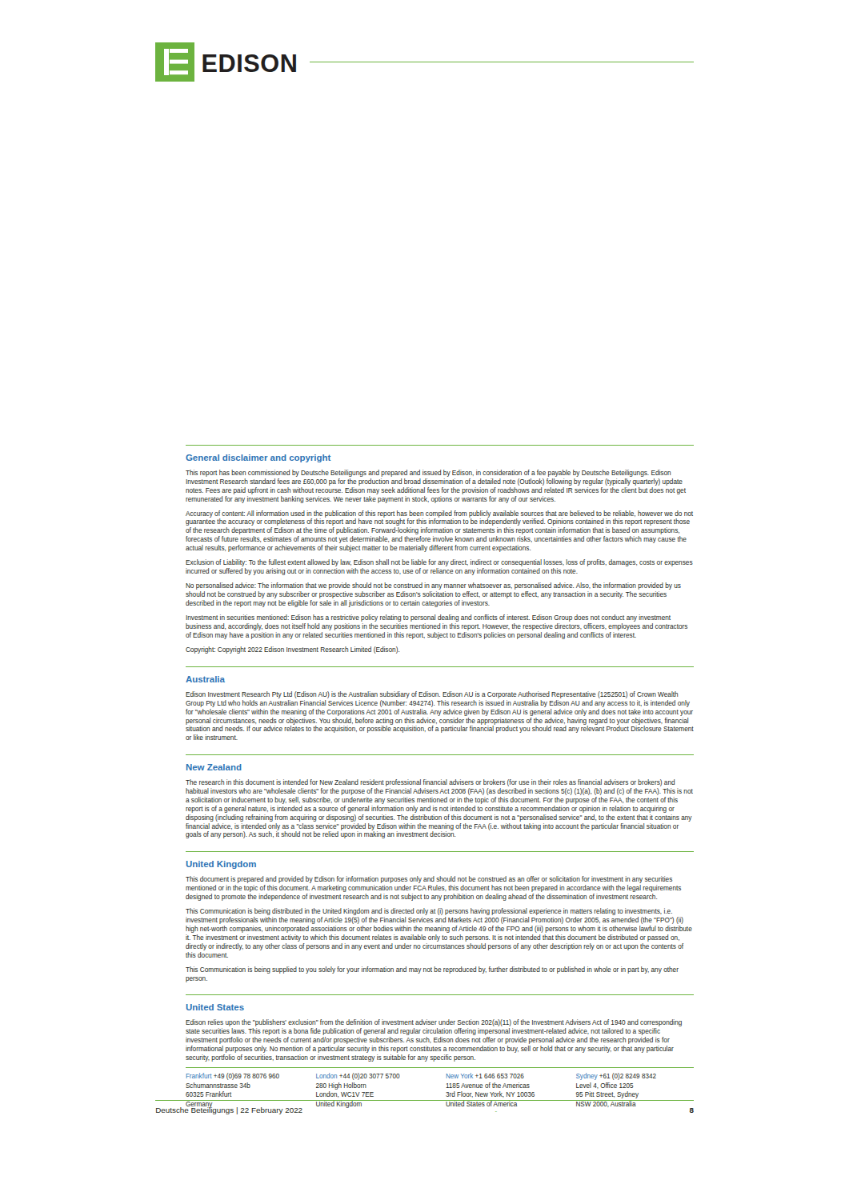EDISON
General disclaimer and copyright
This report has been commissioned by Deutsche Beteiligungs and prepared and issued by Edison, in consideration of a fee payable by Deutsche Beteiligungs. Edison Investment Research standard fees are £60,000 pa for the production and broad dissemination of a detailed note (Outlook) following by regular (typically quarterly) update notes. Fees are paid upfront in cash without recourse. Edison may seek additional fees for the provision of roadshows and related IR services for the client but does not get remunerated for any investment banking services. We never take payment in stock, options or warrants for any of our services.
Accuracy of content: All information used in the publication of this report has been compiled from publicly available sources that are believed to be reliable, however we do not guarantee the accuracy or completeness of this report and have not sought for this information to be independently verified. Opinions contained in this report represent those of the research department of Edison at the time of publication. Forward-looking information or statements in this report contain information that is based on assumptions, forecasts of future results, estimates of amounts not yet determinable, and therefore involve known and unknown risks, uncertainties and other factors which may cause the actual results, performance or achievements of their subject matter to be materially different from current expectations.
Exclusion of Liability: To the fullest extent allowed by law, Edison shall not be liable for any direct, indirect or consequential losses, loss of profits, damages, costs or expenses incurred or suffered by you arising out or in connection with the access to, use of or reliance on any information contained on this note.
No personalised advice: The information that we provide should not be construed in any manner whatsoever as, personalised advice. Also, the information provided by us should not be construed by any subscriber or prospective subscriber as Edison's solicitation to effect, or attempt to effect, any transaction in a security. The securities described in the report may not be eligible for sale in all jurisdictions or to certain categories of investors.
Investment in securities mentioned: Edison has a restrictive policy relating to personal dealing and conflicts of interest. Edison Group does not conduct any investment business and, accordingly, does not itself hold any positions in the securities mentioned in this report. However, the respective directors, officers, employees and contractors of Edison may have a position in any or related securities mentioned in this report, subject to Edison's policies on personal dealing and conflicts of interest.
Copyright: Copyright 2022 Edison Investment Research Limited (Edison).
Australia
Edison Investment Research Pty Ltd (Edison AU) is the Australian subsidiary of Edison. Edison AU is a Corporate Authorised Representative (1252501) of Crown Wealth Group Pty Ltd who holds an Australian Financial Services Licence (Number: 494274). This research is issued in Australia by Edison AU and any access to it, is intended only for "wholesale clients" within the meaning of the Corporations Act 2001 of Australia. Any advice given by Edison AU is general advice only and does not take into account your personal circumstances, needs or objectives. You should, before acting on this advice, consider the appropriateness of the advice, having regard to your objectives, financial situation and needs. If our advice relates to the acquisition, or possible acquisition, of a particular financial product you should read any relevant Product Disclosure Statement or like instrument.
New Zealand
The research in this document is intended for New Zealand resident professional financial advisers or brokers (for use in their roles as financial advisers or brokers) and habitual investors who are "wholesale clients" for the purpose of the Financial Advisers Act 2008 (FAA) (as described in sections 5(c) (1)(a), (b) and (c) of the FAA). This is not a solicitation or inducement to buy, sell, subscribe, or underwrite any securities mentioned or in the topic of this document. For the purpose of the FAA, the content of this report is of a general nature, is intended as a source of general information only and is not intended to constitute a recommendation or opinion in relation to acquiring or disposing (including refraining from acquiring or disposing) of securities. The distribution of this document is not a "personalised service" and, to the extent that it contains any financial advice, is intended only as a "class service" provided by Edison within the meaning of the FAA (i.e. without taking into account the particular financial situation or goals of any person). As such, it should not be relied upon in making an investment decision.
United Kingdom
This document is prepared and provided by Edison for information purposes only and should not be construed as an offer or solicitation for investment in any securities mentioned or in the topic of this document. A marketing communication under FCA Rules, this document has not been prepared in accordance with the legal requirements designed to promote the independence of investment research and is not subject to any prohibition on dealing ahead of the dissemination of investment research.
This Communication is being distributed in the United Kingdom and is directed only at (i) persons having professional experience in matters relating to investments, i.e. investment professionals within the meaning of Article 19(5) of the Financial Services and Markets Act 2000 (Financial Promotion) Order 2005, as amended (the "FPO") (ii) high net-worth companies, unincorporated associations or other bodies within the meaning of Article 49 of the FPO and (iii) persons to whom it is otherwise lawful to distribute it. The investment or investment activity to which this document relates is available only to such persons. It is not intended that this document be distributed or passed on, directly or indirectly, to any other class of persons and in any event and under no circumstances should persons of any other description rely on or act upon the contents of this document.
This Communication is being supplied to you solely for your information and may not be reproduced by, further distributed to or published in whole or in part by, any other person.
United States
Edison relies upon the "publishers' exclusion" from the definition of investment adviser under Section 202(a)(11) of the Investment Advisers Act of 1940 and corresponding state securities laws. This report is a bona fide publication of general and regular circulation offering impersonal investment-related advice, not tailored to a specific investment portfolio or the needs of current and/or prospective subscribers. As such, Edison does not offer or provide personal advice and the research provided is for informational purposes only. No mention of a particular security in this report constitutes a recommendation to buy, sell or hold that or any security, or that any particular security, portfolio of securities, transaction or investment strategy is suitable for any specific person.
Frankfurt +49 (0)69 78 8076 960
Schumannstrasse 34b
60325 Frankfurt
Germany
London +44 (0)20 3077 5700
280 High Holborn
London, WC1V 7EE
United Kingdom
New York +1 646 653 7026
1185 Avenue of the Americas
3rd Floor, New York, NY 10036
United States of America
Sydney +61 (0)2 8249 8342
Level 4, Office 1205
95 Pitt Street, Sydney
NSW 2000, Australia
Deutsche Beteiligungs | 22 February 2022
-
8